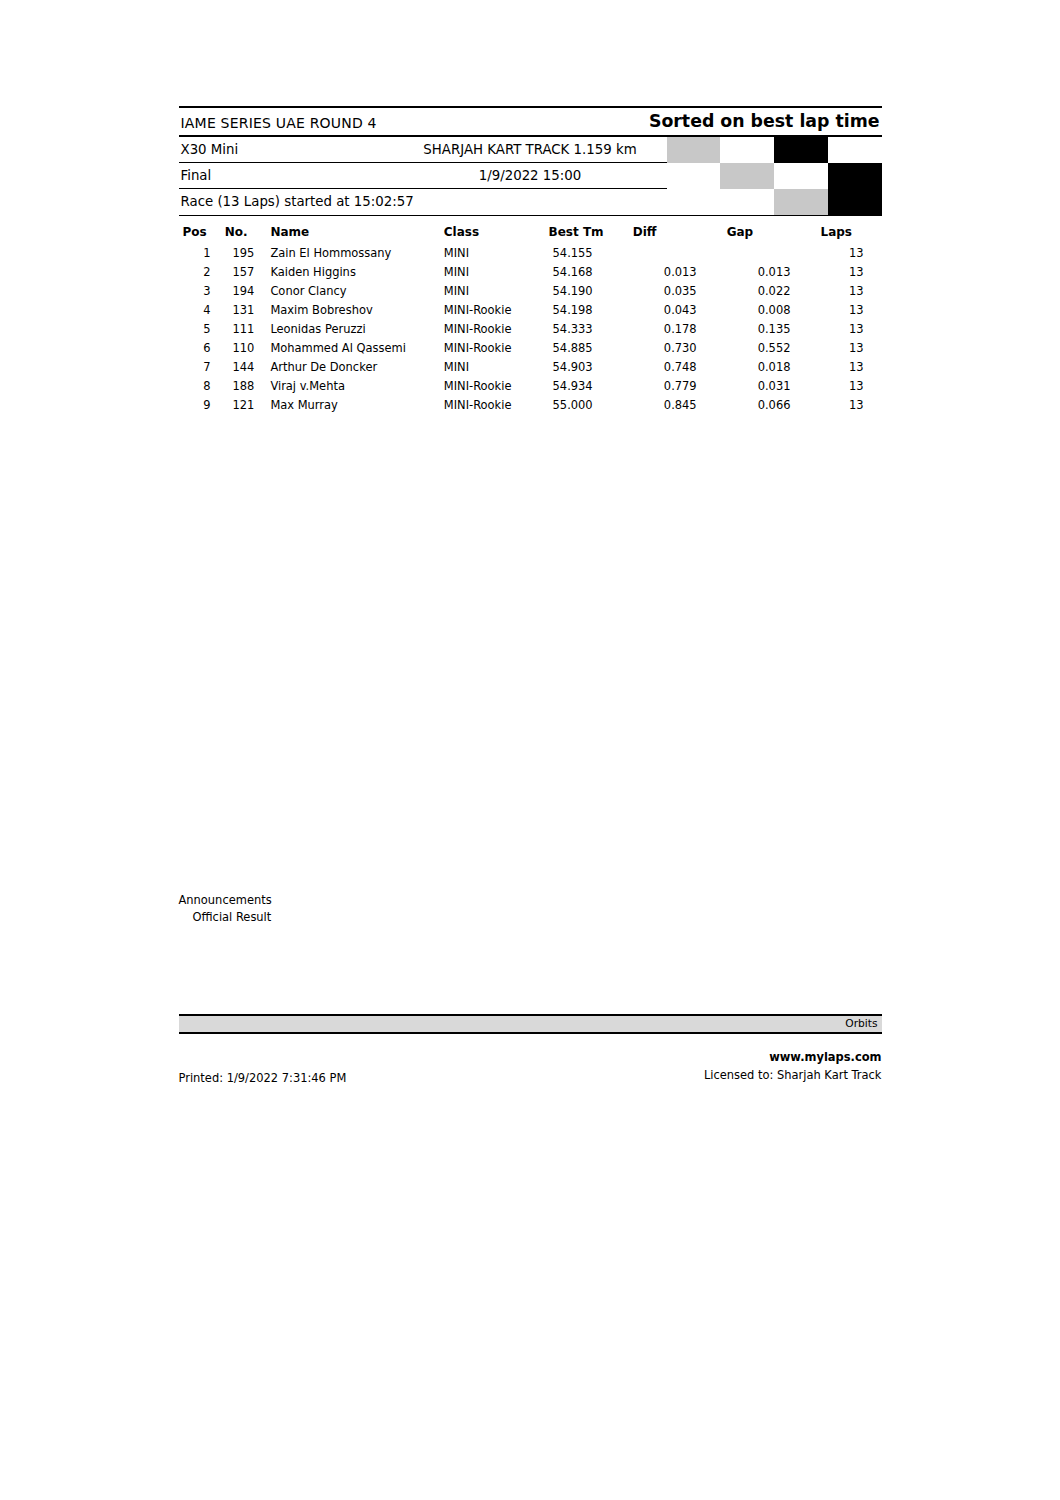IAME SERIES UAE ROUND 4
Sorted on best lap time
X30 Mini SHARJAH KART TRACK 1.159 km
Final 1/9/2022 15:00
Race (13 Laps) started at 15:02:57
| Pos | No. | Name | Class | Best Tm | Diff | Gap | Laps |
| --- | --- | --- | --- | --- | --- | --- | --- |
| 1 | 195 | Zain El Hommossany | MINI | 54.155 | | | 13 |
| 2 | 157 | Kaiden Higgins | MINI | 54.168 | 0.013 | 0.013 | 13 |
| 3 | 194 | Conor Clancy | MINI | 54.190 | 0.035 | 0.022 | 13 |
| 4 | 131 | Maxim Bobreshov | MINI-Rookie | 54.198 | 0.043 | 0.008 | 13 |
| 5 | 111 | Leonidas Peruzzi | MINI-Rookie | 54.333 | 0.178 | 0.135 | 13 |
| 6 | 110 | Mohammed Al Qassemi | MINI-Rookie | 54.885 | 0.730 | 0.552 | 13 |
| 7 | 144 | Arthur De Doncker | MINI | 54.903 | 0.748 | 0.018 | 13 |
| 8 | 188 | Viraj v.Mehta | MINI-Rookie | 54.934 | 0.779 | 0.031 | 13 |
| 9 | 121 | Max Murray | MINI-Rookie | 55.000 | 0.845 | 0.066 | 13 |
Announcements
Official Result
Orbits
www.mylaps.com
Licensed to: Sharjah Kart Track
Printed: 1/9/2022 7:31:46 PM